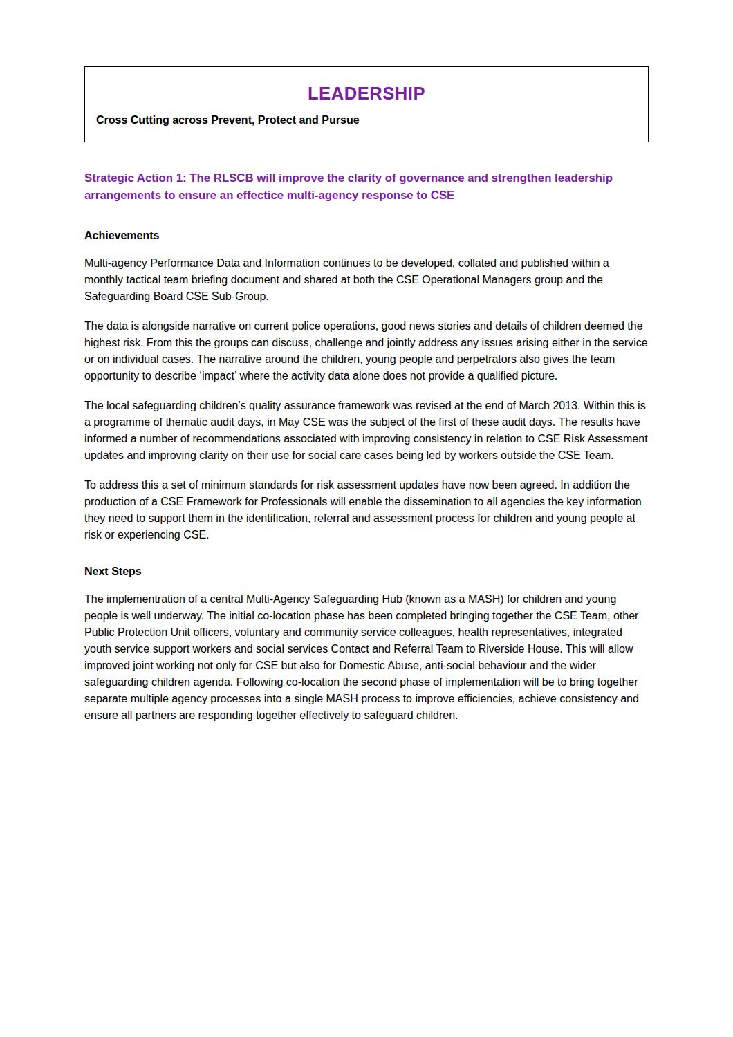LEADERSHIP
Cross Cutting across Prevent, Protect and Pursue
Strategic Action 1: The RLSCB will improve the clarity of governance and strengthen leadership arrangements to ensure an effectice multi-agency response to CSE
Achievements
Multi-agency Performance Data and Information continues to be developed, collated and published within a monthly tactical team briefing document and shared at both the CSE Operational Managers group and the Safeguarding Board CSE Sub-Group.
The data is alongside narrative on current police operations, good news stories and details of children deemed the highest risk. From this the groups can discuss, challenge and jointly address any issues arising either in the service or on individual cases. The narrative around the children, young people and perpetrators also gives the team opportunity to describe ‘impact’ where the activity data alone does not provide a qualified picture.
The local safeguarding children’s quality assurance framework was revised at the end of March 2013. Within this is a programme of thematic audit days, in May CSE was the subject of the first of these audit days. The results have informed a number of recommendations associated with improving consistency in relation to CSE Risk Assessment updates and improving clarity on their use for social care cases being led by workers outside the CSE Team.
To address this a set of minimum standards for risk assessment updates have now been agreed. In addition the production of a CSE Framework for Professionals will enable the dissemination to all agencies the key information they need to support them in the identification, referral and assessment process for children and young people at risk or experiencing CSE.
Next Steps
The implementration of a central Multi-Agency Safeguarding Hub (known as a MASH) for children and young people is well underway. The initial co-location phase has been completed bringing together the CSE Team, other Public Protection Unit officers, voluntary and community service colleagues, health representatives, integrated youth service support workers and social services Contact and Referral Team to Riverside House. This will allow improved joint working not only for CSE but also for Domestic Abuse, anti-social behaviour and the wider safeguarding children agenda. Following co-location the second phase of implementation will be to bring together separate multiple agency processes into a single MASH process to improve efficiencies, achieve consistency and ensure all partners are responding together effectively to safeguard children.